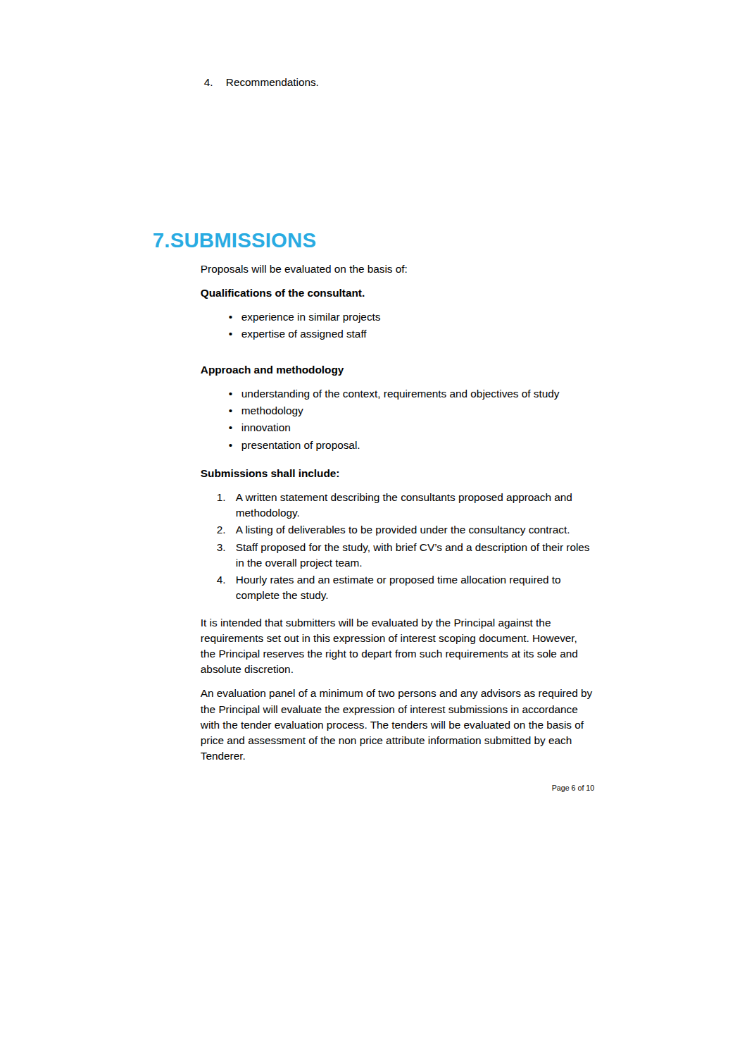Recommendations.
7.SUBMISSIONS
Proposals will be evaluated on the basis of:
Qualifications of the consultant.
experience in similar projects
expertise of assigned staff
Approach and methodology
understanding of the context, requirements and objectives of study
methodology
innovation
presentation of proposal.
Submissions shall include:
A written statement describing the consultants proposed approach and methodology.
A listing of deliverables to be provided under the consultancy contract.
Staff proposed for the study, with brief CV’s and a description of their roles in the overall project team.
Hourly rates and an estimate or proposed time allocation required to complete the study.
It is intended that submitters will be evaluated by the Principal against the requirements set out in this expression of interest scoping document. However, the Principal reserves the right to depart from such requirements at its sole and absolute discretion.
An evaluation panel of a minimum of two persons and any advisors as required by the Principal will evaluate the expression of interest submissions in accordance with the tender evaluation process. The tenders will be evaluated on the basis of price and assessment of the non price attribute information submitted by each Tenderer.
Page 6 of 10